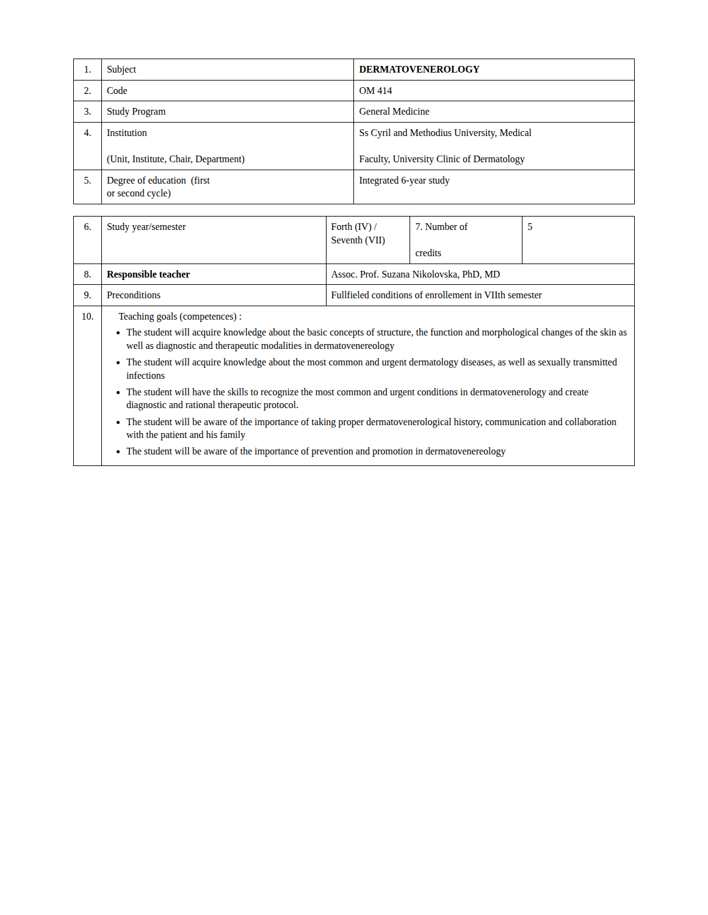| 1. | Subject | DERMATOVENEROLOGY |
| 2. | Code | OM 414 |
| 3. | Study Program | General Medicine |
| 4. | Institution (Unit, Institute, Chair, Department) | Ss Cyril and Methodius University, Medical Faculty, University Clinic of Dermatology |
| 5. | Degree of education (first or second cycle) | Integrated 6-year study |
| 6. | Study year/semester | Forth (IV) / Seventh (VII) | 7. Number of credits | 5 |
| 8. | Responsible teacher | Assoc. Prof. Suzana Nikolovska, PhD, MD |
| 9. | Preconditions | Fullfieled conditions of enrollement in VIIth semester |
| 10. | Teaching goals (competences) : The student will acquire knowledge about the basic concepts of structure, the function and morphological changes of the skin as well as diagnostic and therapeutic modalities in dermatovenereology The student will acquire knowledge about the most common and urgent dermatology diseases, as well as sexually transmitted infections The student will have the skills to recognize the most common and urgent conditions in dermatovenerology and create diagnostic and rational therapeutic protocol. The student will be aware of the importance of taking proper dermatovenerological history, communication and collaboration with the patient and his family The student will be aware of the importance of prevention and promotion in dermatovenereology |